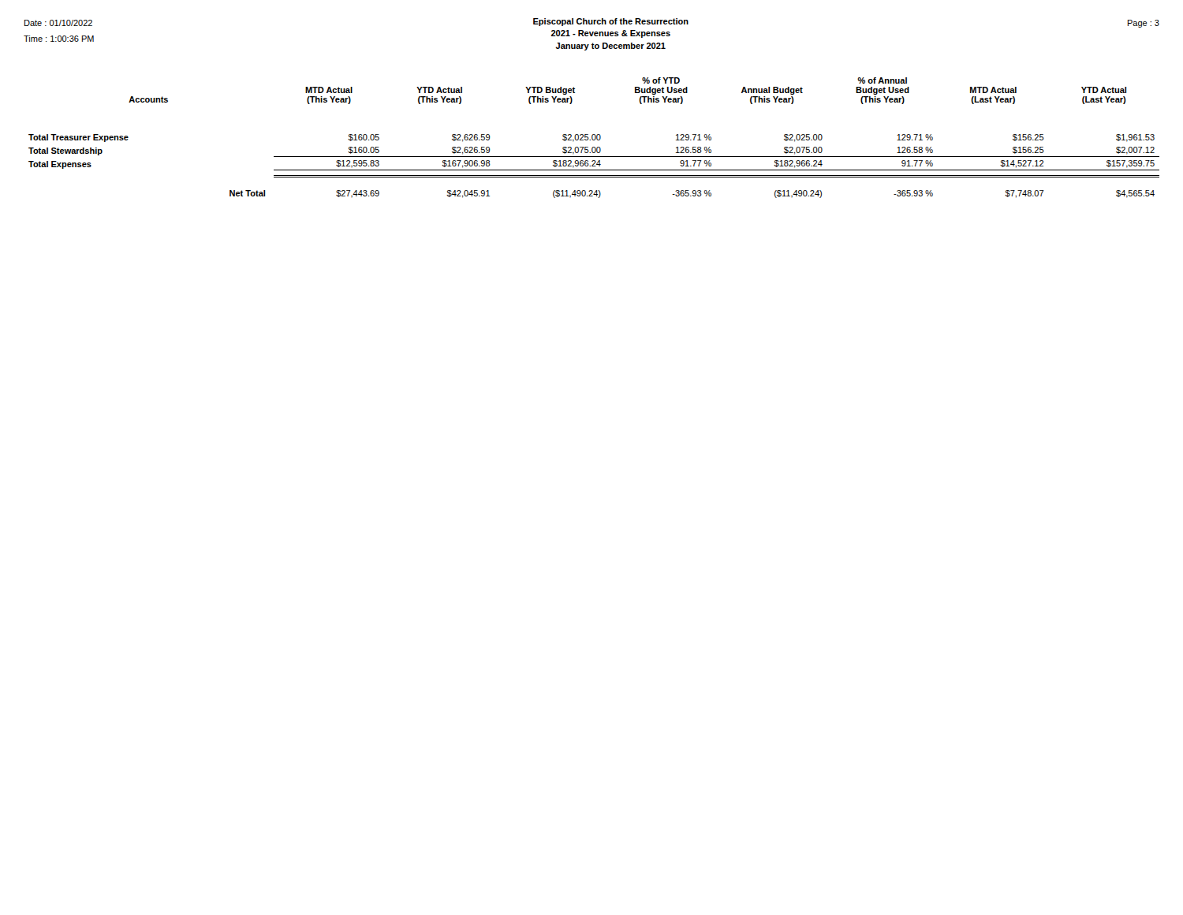Date : 01/10/2022
Time : 1:00:36 PM
Episcopal Church of the Resurrection
2021 - Revenues & Expenses
January to December 2021
Page : 3
| Accounts | MTD Actual (This Year) | YTD Actual (This Year) | YTD Budget (This Year) | % of YTD Budget Used (This Year) | Annual Budget (This Year) | % of Annual Budget Used (This Year) | MTD Actual (Last Year) | YTD Actual (Last Year) |
| --- | --- | --- | --- | --- | --- | --- | --- | --- |
| Total Treasurer Expense | $160.05 | $2,626.59 | $2,025.00 | 129.71 % | $2,025.00 | 129.71 % | $156.25 | $1,961.53 |
| Total Stewardship | $160.05 | $2,626.59 | $2,075.00 | 126.58 % | $2,075.00 | 126.58 % | $156.25 | $2,007.12 |
| Total Expenses | $12,595.83 | $167,906.98 | $182,966.24 | 91.77 % | $182,966.24 | 91.77 % | $14,527.12 | $157,359.75 |
| Net Total | $27,443.69 | $42,045.91 | ($11,490.24) | -365.93 % | ($11,490.24) | -365.93 % | $7,748.07 | $4,565.54 |